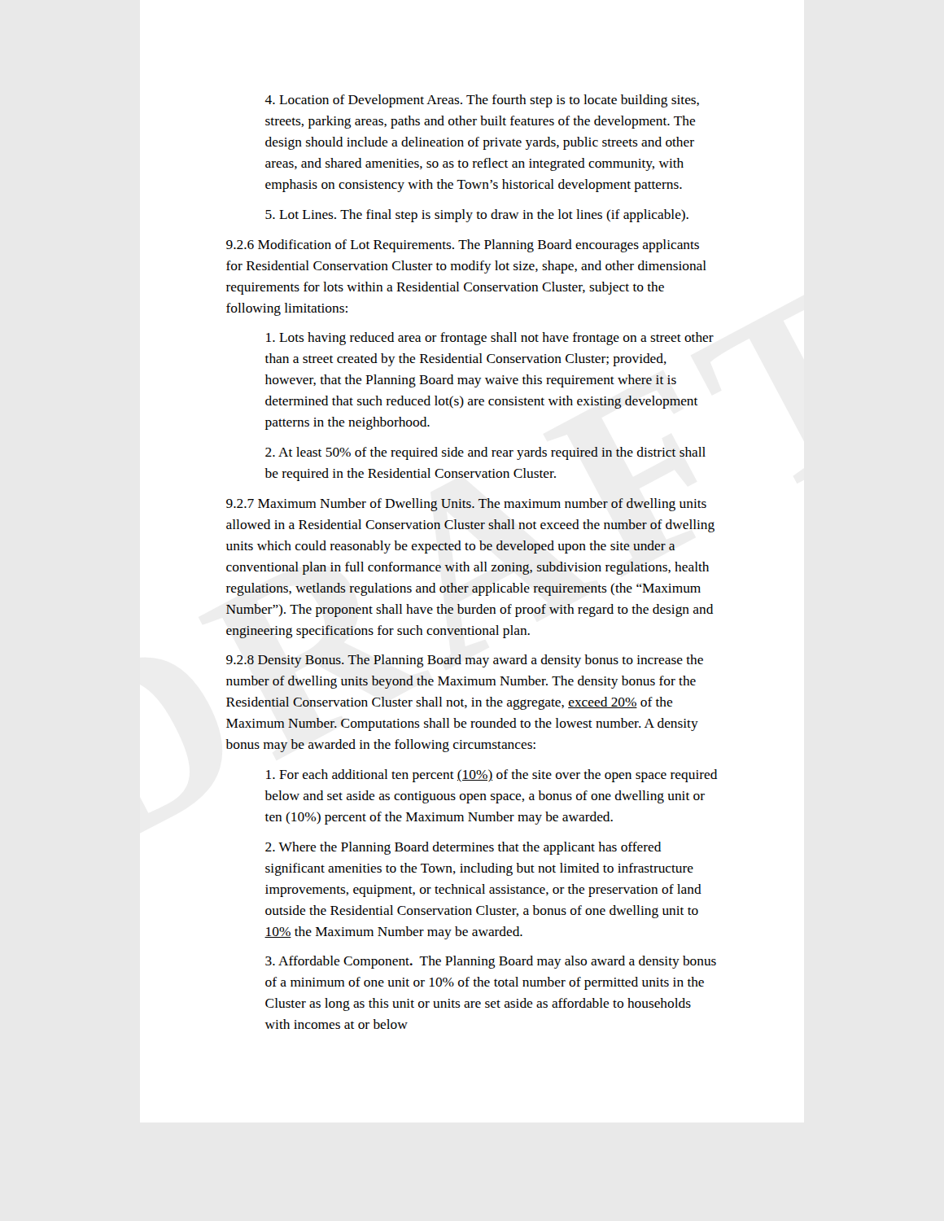DRAFT
4. Location of Development Areas. The fourth step is to locate building sites, streets, parking areas, paths and other built features of the development. The design should include a delineation of private yards, public streets and other areas, and shared amenities, so as to reflect an integrated community, with emphasis on consistency with the Town’s historical development patterns.
5. Lot Lines. The final step is simply to draw in the lot lines (if applicable).
9.2.6 Modification of Lot Requirements. The Planning Board encourages applicants for Residential Conservation Cluster to modify lot size, shape, and other dimensional requirements for lots within a Residential Conservation Cluster, subject to the following limitations:
1. Lots having reduced area or frontage shall not have frontage on a street other than a street created by the Residential Conservation Cluster; provided, however, that the Planning Board may waive this requirement where it is determined that such reduced lot(s) are consistent with existing development patterns in the neighborhood.
2. At least 50% of the required side and rear yards required in the district shall be required in the Residential Conservation Cluster.
9.2.7 Maximum Number of Dwelling Units. The maximum number of dwelling units allowed in a Residential Conservation Cluster shall not exceed the number of dwelling units which could reasonably be expected to be developed upon the site under a conventional plan in full conformance with all zoning, subdivision regulations, health regulations, wetlands regulations and other applicable requirements (the “Maximum Number”). The proponent shall have the burden of proof with regard to the design and engineering specifications for such conventional plan.
9.2.8 Density Bonus. The Planning Board may award a density bonus to increase the number of dwelling units beyond the Maximum Number. The density bonus for the Residential Conservation Cluster shall not, in the aggregate, exceed 20% of the Maximum Number. Computations shall be rounded to the lowest number. A density bonus may be awarded in the following circumstances:
1. For each additional ten percent (10%) of the site over the open space required below and set aside as contiguous open space, a bonus of one dwelling unit or ten (10%) percent of the Maximum Number may be awarded.
2. Where the Planning Board determines that the applicant has offered significant amenities to the Town, including but not limited to infrastructure improvements, equipment, or technical assistance, or the preservation of land outside the Residential Conservation Cluster, a bonus of one dwelling unit to 10% the Maximum Number may be awarded.
3. Affordable Component. The Planning Board may also award a density bonus of a minimum of one unit or 10% of the total number of permitted units in the Cluster as long as this unit or units are set aside as affordable to households with incomes at or below